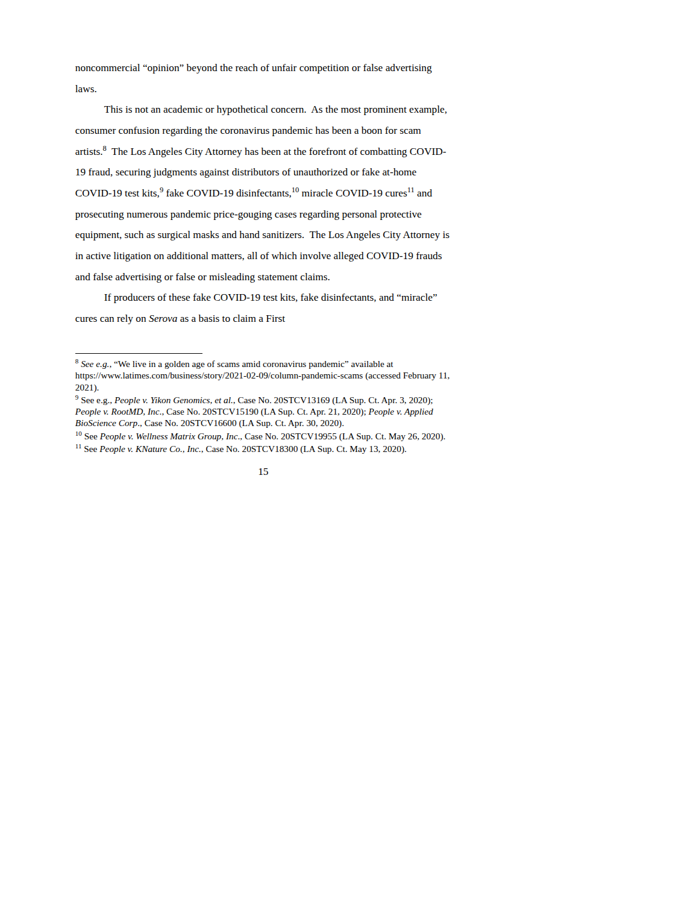noncommercial “opinion” beyond the reach of unfair competition or false advertising laws.
This is not an academic or hypothetical concern. As the most prominent example, consumer confusion regarding the coronavirus pandemic has been a boon for scam artists.8 The Los Angeles City Attorney has been at the forefront of combatting COVID-19 fraud, securing judgments against distributors of unauthorized or fake at-home COVID-19 test kits,9 fake COVID-19 disinfectants,10 miracle COVID-19 cures11 and prosecuting numerous pandemic price-gouging cases regarding personal protective equipment, such as surgical masks and hand sanitizers. The Los Angeles City Attorney is in active litigation on additional matters, all of which involve alleged COVID-19 frauds and false advertising or false or misleading statement claims.
If producers of these fake COVID-19 test kits, fake disinfectants, and “miracle” cures can rely on Serova as a basis to claim a First
8 See e.g., “We live in a golden age of scams amid coronavirus pandemic” available at https://www.latimes.com/business/story/2021-02-09/column-pandemic-scams (accessed February 11, 2021).
9 See e.g., People v. Yikon Genomics, et al., Case No. 20STCV13169 (LA Sup. Ct. Apr. 3, 2020); People v. RootMD, Inc., Case No. 20STCV15190 (LA Sup. Ct. Apr. 21, 2020); People v. Applied BioScience Corp., Case No. 20STCV16600 (LA Sup. Ct. Apr. 30, 2020).
10 See People v. Wellness Matrix Group, Inc., Case No. 20STCV19955 (LA Sup. Ct. May 26, 2020).
11 See People v. KNature Co., Inc., Case No. 20STCV18300 (LA Sup. Ct. May 13, 2020).
15